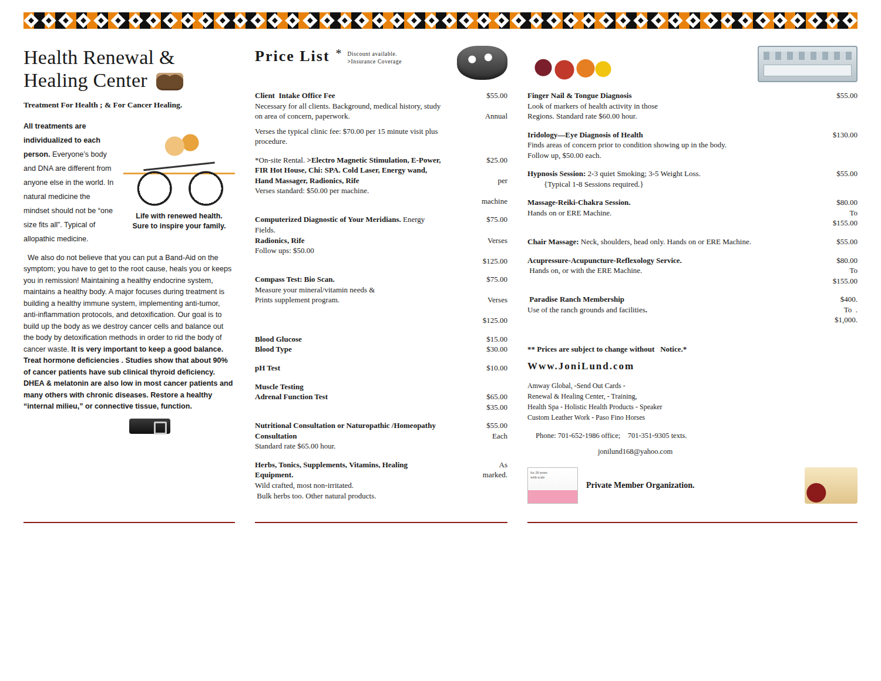Health Renewal &
Healing Center
Treatment For Health ; & For Cancer Healing.
Life with renewed health.
Sure to inspire your family.
All treatments are individualized to each person. Everyone’s body and DNA are different from anyone else in the world. In natural medicine the mindset should not be “one size fits all”. Typical of allopathic medicine.
We also do not believe that you can put a Band-Aid on the symptom; you have to get to the root cause, heals you or keeps you in remission! Maintaining a healthy endocrine system, maintains a healthy body. A major focuses during treatment is building a healthy immune system, implementing anti-tumor, anti-inflammation protocols, and detoxification. Our goal is to build up the body as we destroy cancer cells and balance out the body by detoxification methods in order to rid the body of cancer waste. It is very important to keep a good balance. Treat hormone deficiencies . Studies show that about 90% of cancer patients have sub clinical thyroid deficiency. DHEA & melatonin are also low in most cancer patients and many others with chronic diseases. Restore a healthy “internal milieu,” or connective tissue, function.
Price List
*
Discount available.
>Insurance Coverage
| Client Intake Office Fee Necessary for all clients. Background, medical history, study on area of concern, paperwork. Verses the typical clinic fee: $70.00 per 15 minute visit plus procedure. | $55.00 Annual |
| *On-site Rental. >Electro Magnetic Stimulation, E-Power, FIR Hot House, Chi: SPA. Cold Laser, Energy wand, Hand Massager, Radionics, Rife Verses standard: $50.00 per machine. | $25.00 per machine |
| Computerized Diagnostic of Your Meridians. Energy Fields. Radionics, Rife Follow ups: $50.00 | $75.00 Verses $125.00 |
| Compass Test: Bio Scan. Measure your mineral/vitamin needs & Prints supplement program. | $75.00 Verses $125.00 |
| Blood Glucose Blood Type | $15.00 $30.00 |
| pH Test | $10.00 |
| Muscle Testing Adrenal Function Test | $65.00 $35.00 |
| Nutritional Consultation or Naturopathic /Homeopathy Consultation Standard rate $65.00 hour. | $55.00 Each |
| Herbs, Tonics, Supplements, Vitamins, Healing Equipment. Wild crafted, most non-irritated. Bulk herbs too. Other natural products. | As marked. |
| Finger Nail & Tongue Diagnosis Look of markers of health activity in those Regions. Standard rate $60.00 hour. | $55.00 |
| Iridology—Eye Diagnosis of Health Finds areas of concern prior to condition showing up in the body. Follow up, $50.00 each. | $130.00 |
| Hypnosis Session: 2-3 quiet Smoking; 3-5 Weight Loss. {Typical 1-8 Sessions required.} | $55.00 |
| Massage-Reiki-Chakra Session. Hands on or ERE Machine. | $80.00 To $155.00 |
| Chair Massage: Neck, shoulders, head only. Hands on or ERE Machine. | $55.00 |
| Acupressure-Acupuncture-Reflexology Service. Hands on, or with the ERE Machine. | $80.00 To $155.00 |
| Paradise Ranch Membership Use of the ranch grounds and facilities . | $400. To . $1,000. |
** Prices are subject to change without Notice.*
Www.JoniLund.com
Amway Global, -Send Out Cards -
Renewal & Healing Center, - Training,
Health Spa - Holistic Health Products - Speaker
Custom Leather Work - Paso Fino Horses
Phone: 701-652-1986 office; 701-351-9305 texts.
jonilund168@yahoo.com
for 20 years
with scale
Private Member Organization.